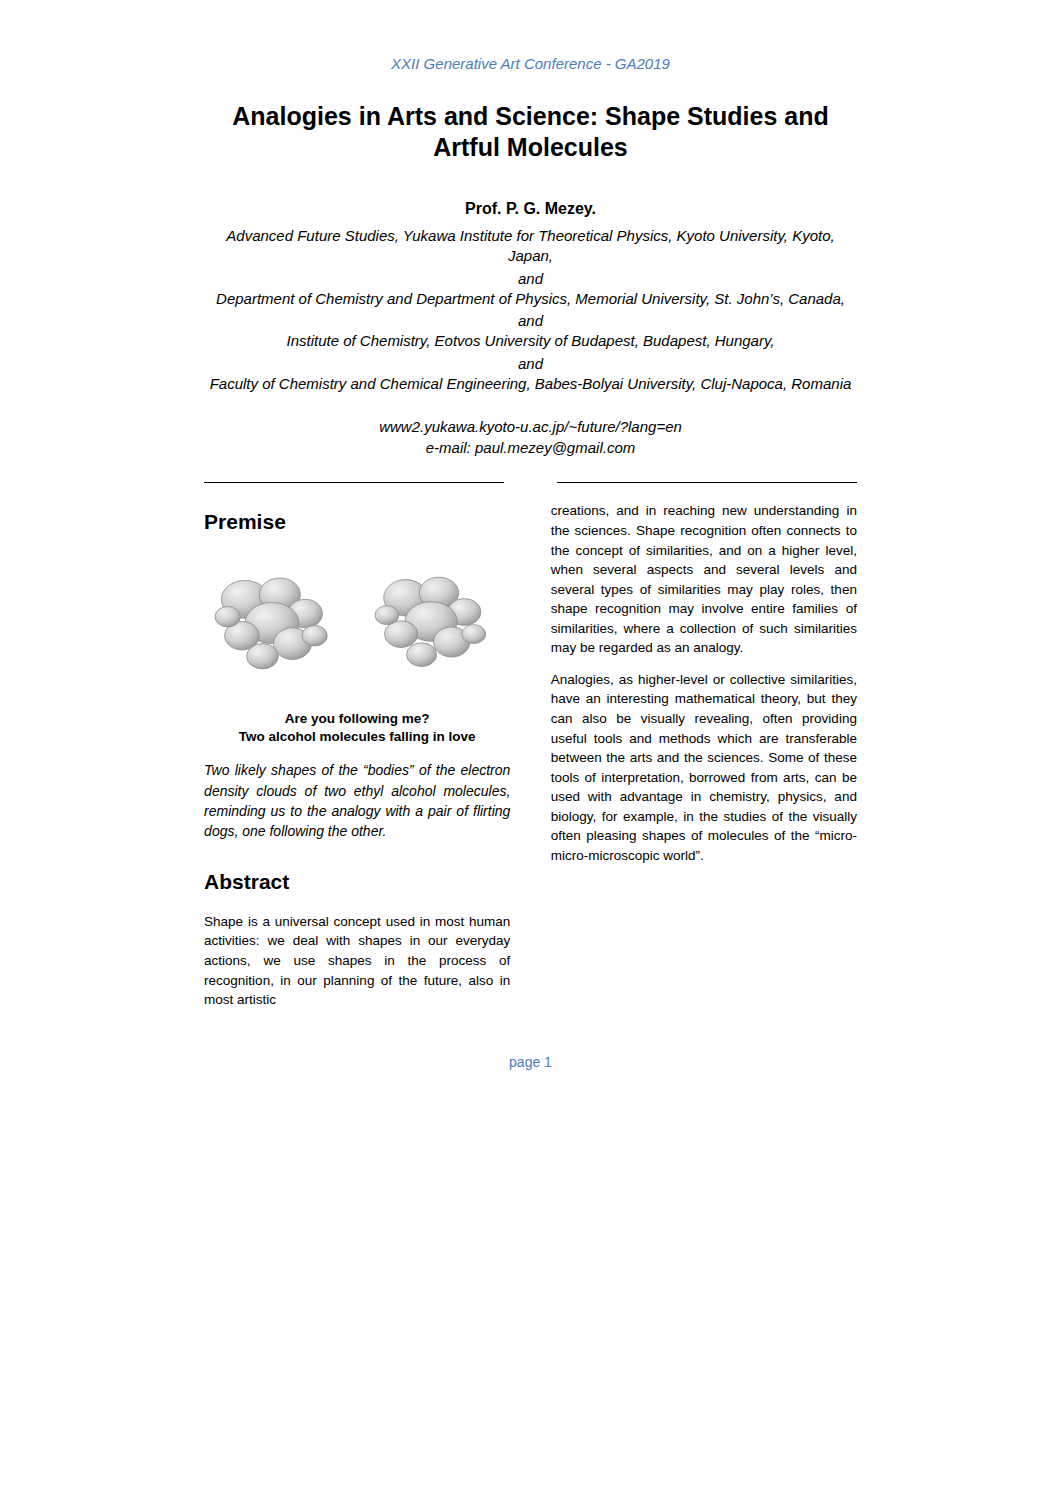XXII Generative Art Conference - GA2019
Analogies in Arts and Science: Shape Studies and Artful Molecules
Prof. P. G. Mezey.
Advanced Future Studies, Yukawa Institute for Theoretical Physics, Kyoto University, Kyoto, Japan,
and
Department of Chemistry and Department of Physics, Memorial University, St. John’s, Canada,
and
Institute of Chemistry, Eotvos University of Budapest, Budapest, Hungary,
and
Faculty of Chemistry and Chemical Engineering, Babes-Bolyai University, Cluj-Napoca, Romania
www2.yukawa.kyoto-u.ac.jp/~future/?lang=en
e-mail: paul.mezey@gmail.com
Premise
Are you following me?
Two alcohol molecules falling in love
Two likely shapes of the “bodies” of the electron density clouds of two ethyl alcohol molecules, reminding us to the analogy with a pair of flirting dogs, one following the other.
Abstract
Shape is a universal concept used in most human activities: we deal with shapes in our everyday actions, we use shapes in the process of recognition, in our planning of the future, also in most artistic
creations, and in reaching new understanding in the sciences. Shape recognition often connects to the concept of similarities, and on a higher level, when several aspects and several levels and several types of similarities may play roles, then shape recognition may involve entire families of similarities, where a collection of such similarities may be regarded as an analogy.
Analogies, as higher-level or collective similarities, have an interesting mathematical theory, but they can also be visually revealing, often providing useful tools and methods which are transferable between the arts and the sciences. Some of these tools of interpretation, borrowed from arts, can be used with advantage in chemistry, physics, and biology, for example, in the studies of the visually often pleasing shapes of molecules of the “micro-micro-microscopic world”.
page 1